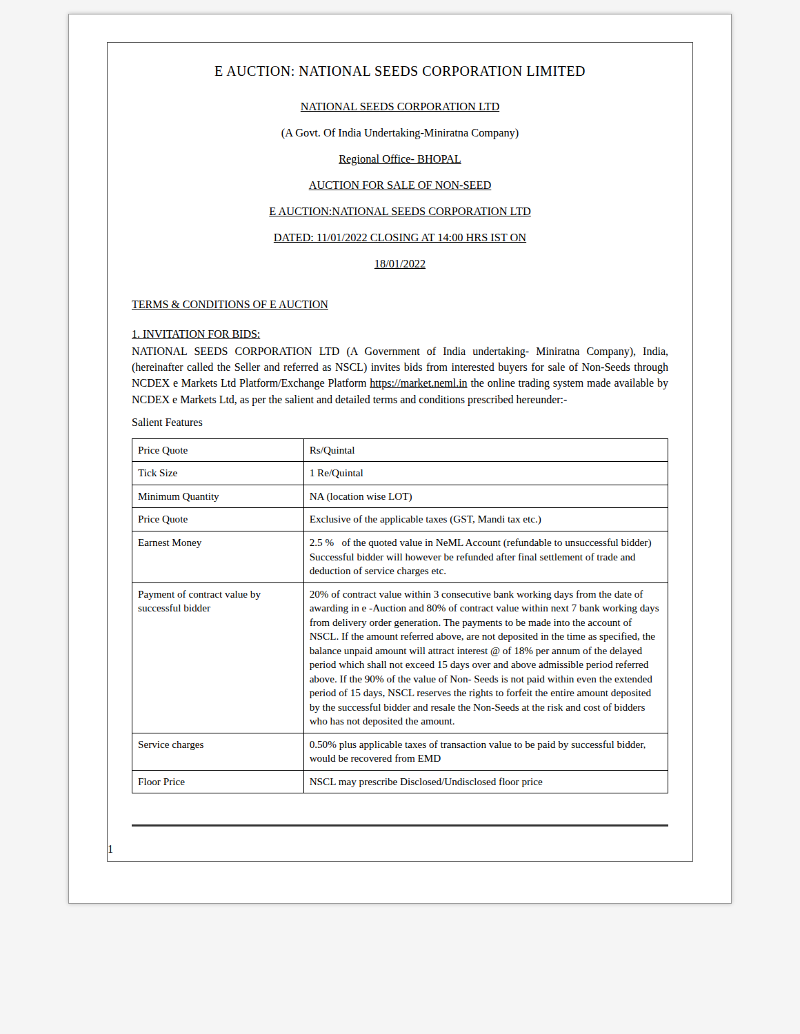E AUCTION: NATIONAL SEEDS CORPORATION LIMITED
NATIONAL SEEDS CORPORATION LTD
(A Govt. Of India Undertaking-Miniratna Company)
Regional Office- BHOPAL
AUCTION FOR SALE OF NON-SEED
E AUCTION:NATIONAL SEEDS CORPORATION LTD
DATED: 11/01/2022 CLOSING AT 14:00 HRS IST ON
18/01/2022
TERMS & CONDITIONS OF E AUCTION
1. INVITATION FOR BIDS:
NATIONAL SEEDS CORPORATION LTD (A Government of India undertaking- Miniratna Company), India, (hereinafter called the Seller and referred as NSCL) invites bids from interested buyers for sale of Non-Seeds through NCDEX e Markets Ltd Platform/Exchange Platform https://market.neml.in the online trading system made available by NCDEX e Markets Ltd, as per the salient and detailed terms and conditions prescribed hereunder:-
Salient Features
| Price Quote | Rs/Quintal |
| Tick Size | 1 Re/Quintal |
| Minimum Quantity | NA (location wise LOT) |
| Price Quote | Exclusive of the applicable taxes (GST, Mandi tax etc.) |
| Earnest Money | 2.5 % of the quoted value in NeML Account (refundable to unsuccessful bidder) Successful bidder will however be refunded after final settlement of trade and deduction of service charges etc. |
| Payment of contract value by successful bidder | 20% of contract value within 3 consecutive bank working days from the date of awarding in e -Auction and 80% of contract value within next 7 bank working days from delivery order generation. The payments to be made into the account of NSCL. If the amount referred above, are not deposited in the time as specified, the balance unpaid amount will attract interest @ of 18% per annum of the delayed period which shall not exceed 15 days over and above admissible period referred above. If the 90% of the value of Non- Seeds is not paid within even the extended period of 15 days, NSCL reserves the rights to forfeit the entire amount deposited by the successful bidder and resale the Non-Seeds at the risk and cost of bidders who has not deposited the amount. |
| Service charges | 0.50% plus applicable taxes of transaction value to be paid by successful bidder, would be recovered from EMD |
| Floor Price | NSCL may prescribe Disclosed/Undisclosed floor price |
1